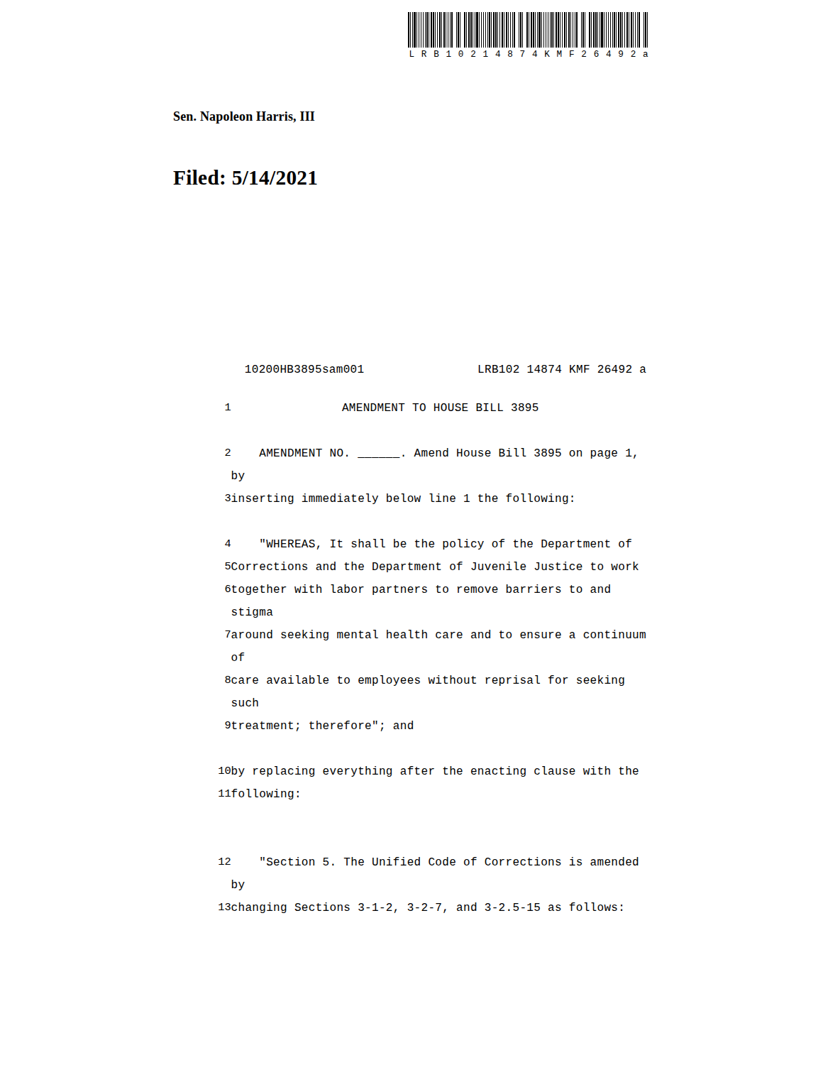L R B 1 0 2 1 4 8 7 4 K M F 2 6 4 9 2 a
Sen. Napoleon Harris, III
Filed: 5/14/2021
10200HB3895sam001 LRB102 14874 KMF 26492 a
| 1 | AMENDMENT TO HOUSE BILL 3895 |
| 2 | AMENDMENT NO. ______. Amend House Bill 3895 on page 1, by |
| 3 | inserting immediately below line 1 the following: |
| 4 | "WHEREAS, It shall be the policy of the Department of |
| 5 | Corrections and the Department of Juvenile Justice to work |
| 6 | together with labor partners to remove barriers to and stigma |
| 7 | around seeking mental health care and to ensure a continuum of |
| 8 | care available to employees without reprisal for seeking such |
| 9 | treatment; therefore"; and |
| 10 | by replacing everything after the enacting clause with the |
| 11 | following: |
| 12 | "Section 5. The Unified Code of Corrections is amended by |
| 13 | changing Sections 3-1-2, 3-2-7, and 3-2.5-15 as follows: |